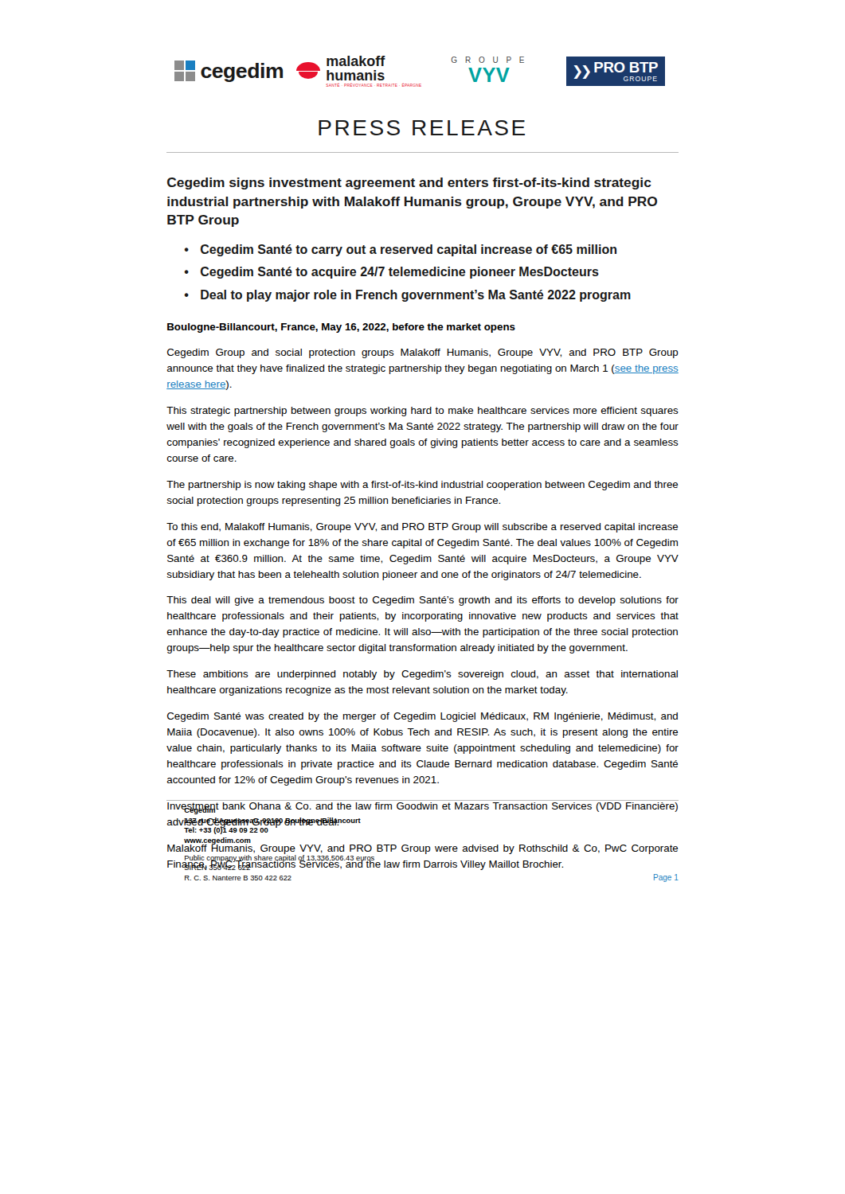cegedim
malakoff humanis SANTÉ · PRÉVOYANCE · RETRAITE · ÉPARGNE
G R O U P E VYV
❯❯
PRO BTP GROUPE
PRESS RELEASE
Cegedim signs investment agreement and enters first-of-its-kind strategic industrial partnership with Malakoff Humanis group, Groupe VYV, and PRO BTP Group
Cegedim Santé to carry out a reserved capital increase of €65 million
Cegedim Santé to acquire 24/7 telemedicine pioneer MesDocteurs
Deal to play major role in French government’s Ma Santé 2022 program
Boulogne-Billancourt, France, May 16, 2022, before the market opens
Cegedim Group and social protection groups Malakoff Humanis, Groupe VYV, and PRO BTP Group announce that they have finalized the strategic partnership they began negotiating on March 1 (see the press release here).
This strategic partnership between groups working hard to make healthcare services more efficient squares well with the goals of the French government’s Ma Santé 2022 strategy. The partnership will draw on the four companies' recognized experience and shared goals of giving patients better access to care and a seamless course of care.
The partnership is now taking shape with a first-of-its-kind industrial cooperation between Cegedim and three social protection groups representing 25 million beneficiaries in France.
To this end, Malakoff Humanis, Groupe VYV, and PRO BTP Group will subscribe a reserved capital increase of €65 million in exchange for 18% of the share capital of Cegedim Santé. The deal values 100% of Cegedim Santé at €360.9 million. At the same time, Cegedim Santé will acquire MesDocteurs, a Groupe VYV subsidiary that has been a telehealth solution pioneer and one of the originators of 24/7 telemedicine.
This deal will give a tremendous boost to Cegedim Santé’s growth and its efforts to develop solutions for healthcare professionals and their patients, by incorporating innovative new products and services that enhance the day-to-day practice of medicine. It will also—with the participation of the three social protection groups—help spur the healthcare sector digital transformation already initiated by the government.
These ambitions are underpinned notably by Cegedim's sovereign cloud, an asset that international healthcare organizations recognize as the most relevant solution on the market today.
Cegedim Santé was created by the merger of Cegedim Logiciel Médicaux, RM Ingénierie, Médimust, and Maiia (Docavenue). It also owns 100% of Kobus Tech and RESIP. As such, it is present along the entire value chain, particularly thanks to its Maiia software suite (appointment scheduling and telemedicine) for healthcare professionals in private practice and its Claude Bernard medication database. Cegedim Santé accounted for 12% of Cegedim Group's revenues in 2021.
Investment bank Ohana & Co. and the law firm Goodwin et Mazars Transaction Services (VDD Financière) advised Cegedim Group on the deal.
Malakoff Humanis, Groupe VYV, and PRO BTP Group were advised by Rothschild & Co, PwC Corporate Finance, PwC Transactions Services, and the law firm Darrois Villey Maillot Brochier.
Cegedim
137 rue d'Aguesseau, 92100 Boulogne-Billancourt
Tel: +33 (0)1 49 09 22 00
www.cegedim.com
Public company with share capital of 13,336,506.43 euros
SIREN 350 422 622
R. C. S. Nanterre B 350 422 622 Page 1